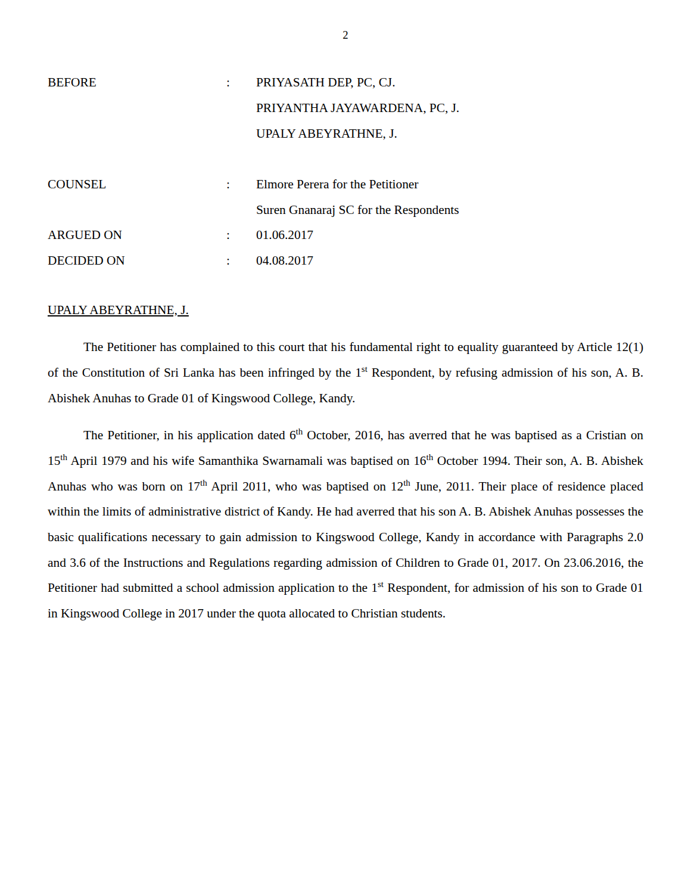2
| BEFORE | : | PRIYASATH DEP, PC, CJ. |
| | | PRIYANTHA JAYAWARDENA, PC, J. |
| | | UPALY ABEYRATHNE, J. |
| COUNSEL | : | Elmore Perera for the Petitioner |
| | | Suren Gnanaraj SC for the Respondents |
| ARGUED ON | : | 01.06.2017 |
| DECIDED ON | : | 04.08.2017 |
UPALY ABEYRATHNE, J.
The Petitioner has complained to this court that his fundamental right to equality guaranteed by Article 12(1) of the Constitution of Sri Lanka has been infringed by the 1st Respondent, by refusing admission of his son, A. B. Abishek Anuhas to Grade 01 of Kingswood College, Kandy.
The Petitioner, in his application dated 6th October, 2016, has averred that he was baptised as a Cristian on 15th April 1979 and his wife Samanthika Swarnamali was baptised on 16th October 1994. Their son, A. B. Abishek Anuhas who was born on 17th April 2011, who was baptised on 12th June, 2011. Their place of residence placed within the limits of administrative district of Kandy. He had averred that his son A. B. Abishek Anuhas possesses the basic qualifications necessary to gain admission to Kingswood College, Kandy in accordance with Paragraphs 2.0 and 3.6 of the Instructions and Regulations regarding admission of Children to Grade 01, 2017. On 23.06.2016, the Petitioner had submitted a school admission application to the 1st Respondent, for admission of his son to Grade 01 in Kingswood College in 2017 under the quota allocated to Christian students.